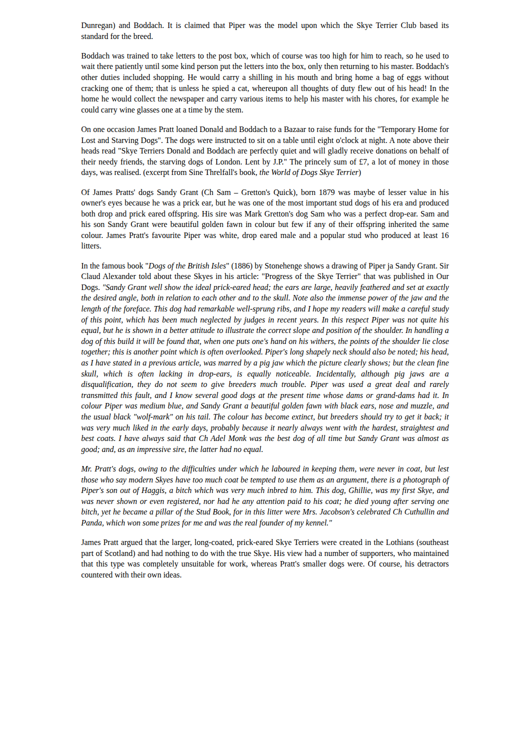Dunregan) and Boddach. It is claimed that Piper was the model upon which the Skye Terrier Club based its standard for the breed.
Boddach was trained to take letters to the post box, which of course was too high for him to reach, so he used to wait there patiently until some kind person put the letters into the box, only then returning to his master. Boddach's other duties included shopping. He would carry a shilling in his mouth and bring home a bag of eggs without cracking one of them; that is unless he spied a cat, whereupon all thoughts of duty flew out of his head! In the home he would collect the newspaper and carry various items to help his master with his chores, for example he could carry wine glasses one at a time by the stem.
On one occasion James Pratt loaned Donald and Boddach to a Bazaar to raise funds for the "Temporary Home for Lost and Starving Dogs". The dogs were instructed to sit on a table until eight o'clock at night. A note above their heads read "Skye Terriers Donald and Boddach are perfectly quiet and will gladly receive donations on behalf of their needy friends, the starving dogs of London. Lent by J.P." The princely sum of £7, a lot of money in those days, was realised. (excerpt from Sine Threlfall's book, the World of Dogs Skye Terrier)
Of James Pratts' dogs Sandy Grant (Ch Sam – Gretton's Quick), born 1879 was maybe of lesser value in his owner's eyes because he was a prick ear, but he was one of the most important stud dogs of his era and produced both drop and prick eared offspring. His sire was Mark Gretton's dog Sam who was a perfect drop-ear. Sam and his son Sandy Grant were beautiful golden fawn in colour but few if any of their offspring inherited the same colour. James Pratt's favourite Piper was white, drop eared male and a popular stud who produced at least 16 litters.
In the famous book "Dogs of the British Isles" (1886) by Stonehenge shows a drawing of Piper ja Sandy Grant. Sir Claud Alexander told about these Skyes in his article: "Progress of the Skye Terrier" that was published in Our Dogs. "Sandy Grant well show the ideal prick-eared head; the ears are large, heavily feathered and set at exactly the desired angle, both in relation to each other and to the skull. Note also the immense power of the jaw and the length of the foreface. This dog had remarkable well-sprung ribs, and I hope my readers will make a careful study of this point, which has been much neglected by judges in recent years. In this respect Piper was not quite his equal, but he is shown in a better attitude to illustrate the correct slope and position of the shoulder. In handling a dog of this build it will be found that, when one puts one's hand on his withers, the points of the shoulder lie close together; this is another point which is often overlooked. Piper's long shapely neck should also be noted; his head, as I have stated in a previous article, was marred by a pig jaw which the picture clearly shows; but the clean fine skull, which is often lacking in drop-ears, is equally noticeable. Incidentally, although pig jaws are a disqualification, they do not seem to give breeders much trouble. Piper was used a great deal and rarely transmitted this fault, and I know several good dogs at the present time whose dams or grand-dams had it. In colour Piper was medium blue, and Sandy Grant a beautiful golden fawn with black ears, nose and muzzle, and the usual black "wolf-mark" on his tail. The colour has become extinct, but breeders should try to get it back; it was very much liked in the early days, probably because it nearly always went with the hardest, straightest and best coats. I have always said that Ch Adel Monk was the best dog of all time but Sandy Grant was almost as good; and, as an impressive sire, the latter had no equal.
Mr. Pratt's dogs, owing to the difficulties under which he laboured in keeping them, were never in coat, but lest those who say modern Skyes have too much coat be tempted to use them as an argument, there is a photograph of Piper's son out of Haggis, a bitch which was very much inbred to him. This dog, Ghillie, was my first Skye, and was never shown or even registered, nor had he any attention paid to his coat; he died young after serving one bitch, yet he became a pillar of the Stud Book, for in this litter were Mrs. Jacobson's celebrated Ch Cuthullin and Panda, which won some prizes for me and was the real founder of my kennel."
James Pratt argued that the larger, long-coated, prick-eared Skye Terriers were created in the Lothians (southeast part of Scotland) and had nothing to do with the true Skye. His view had a number of supporters, who maintained that this type was completely unsuitable for work, whereas Pratt's smaller dogs were. Of course, his detractors countered with their own ideas.